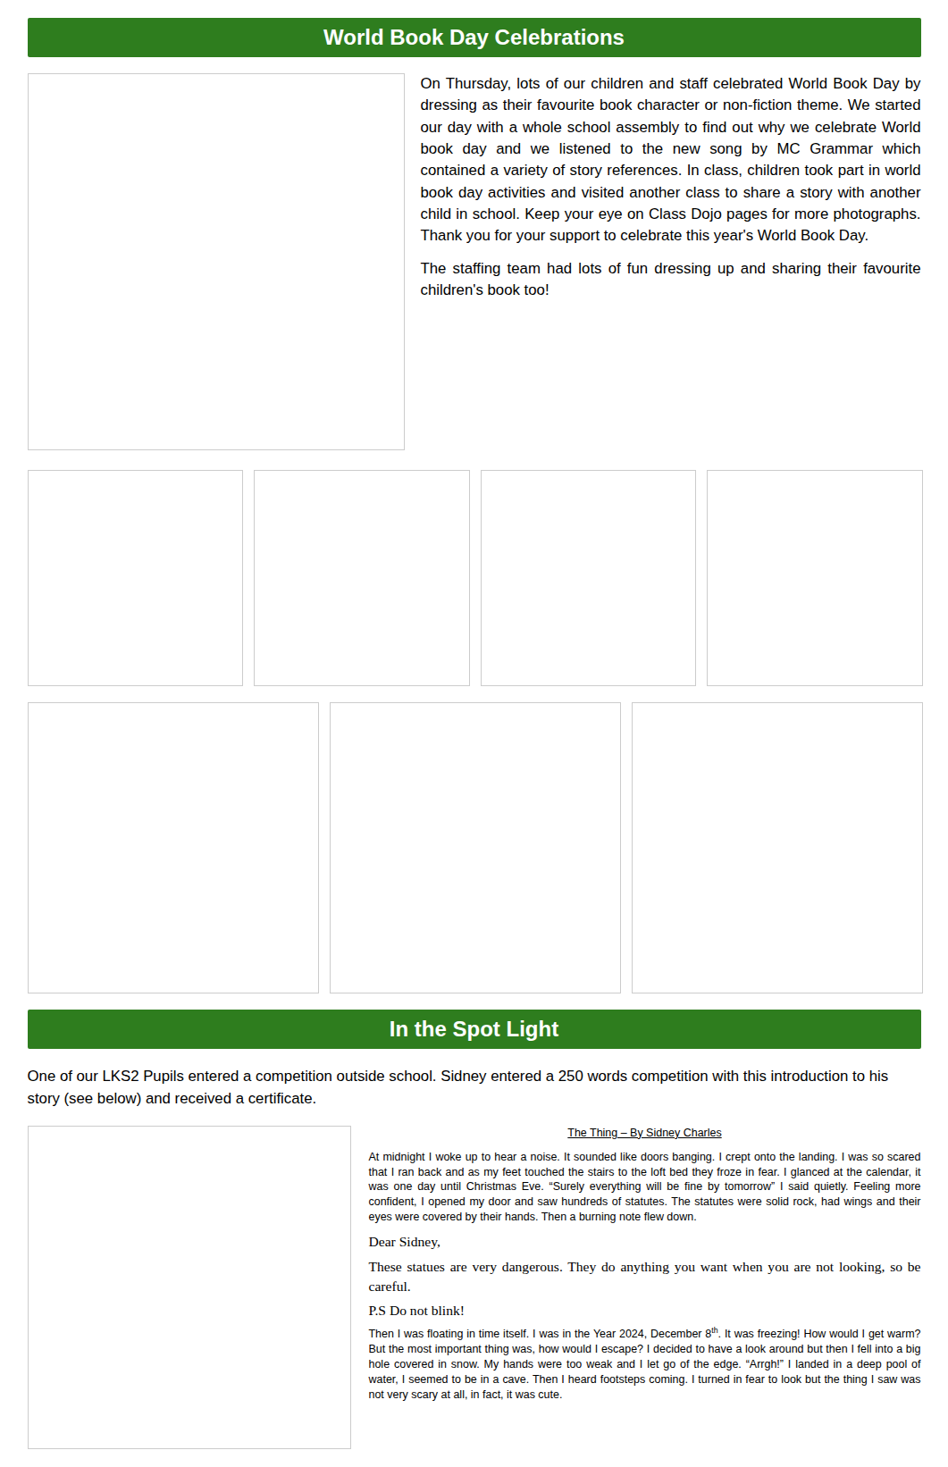World Book Day Celebrations
On Thursday, lots of our children and staff celebrated World Book Day by dressing as their favourite book character or non-fiction theme. We started our day with a whole school assembly to find out why we celebrate World book day and we listened to the new song by MC Grammar which contained a variety of story references. In class, children took part in world book day activities and visited another class to share a story with another child in school. Keep your eye on Class Dojo pages for more photographs. Thank you for your support to celebrate this year's World Book Day.
The staffing team had lots of fun dressing up and sharing their favourite children's book too!
In the Spot Light
One of our LKS2 Pupils entered a competition outside school. Sidney entered a 250 words competition with this introduction to his story (see below) and received a certificate.
The Thing – By Sidney Charles
At midnight I woke up to hear a noise. It sounded like doors banging. I crept onto the landing. I was so scared that I ran back and as my feet touched the stairs to the loft bed they froze in fear. I glanced at the calendar, it was one day until Christmas Eve. “Surely everything will be fine by tomorrow” I said quietly. Feeling more confident, I opened my door and saw hundreds of statutes. The statutes were solid rock, had wings and their eyes were covered by their hands. Then a burning note flew down.
Dear Sidney,
These statues are very dangerous. They do anything you want when you are not looking, so be careful.
P.S Do not blink!
Then I was floating in time itself. I was in the Year 2024, December 8th. It was freezing! How would I get warm? But the most important thing was, how would I escape? I decided to have a look around but then I fell into a big hole covered in snow. My hands were too weak and I let go of the edge. “Arrgh!” I landed in a deep pool of water, I seemed to be in a cave. Then I heard footsteps coming. I turned in fear to look but the thing I saw was not very scary at all, in fact, it was cute.